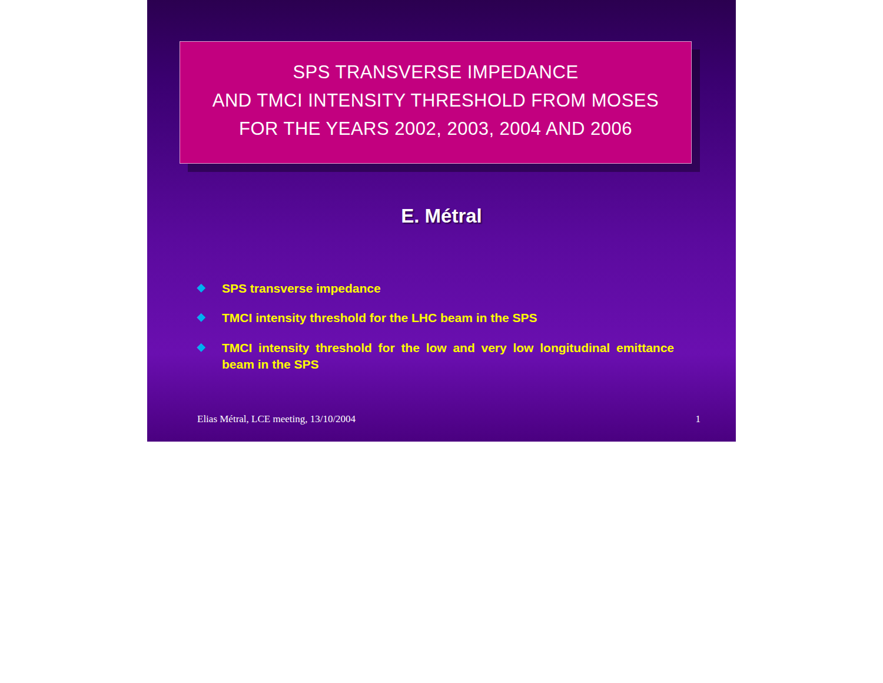SPS TRANSVERSE IMPEDANCE
AND TMCI INTENSITY THRESHOLD FROM MOSES
FOR THE YEARS 2002, 2003, 2004 AND 2006
E. Métral
SPS transverse impedance
TMCI intensity threshold for the LHC beam in the SPS
TMCI intensity threshold for the low and very low longitudinal emittance beam in the SPS
Elias Métral, LCE meeting, 13/10/2004 1